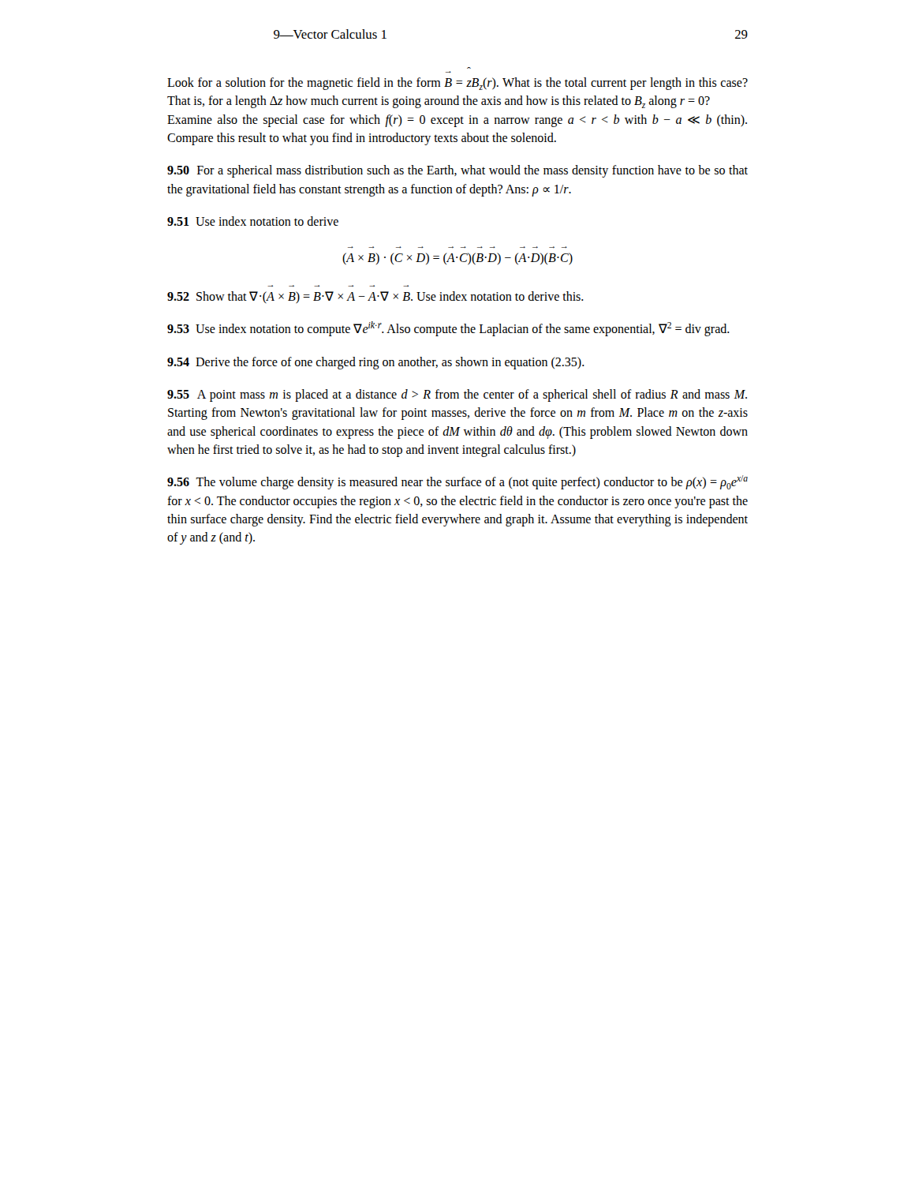9—Vector Calculus 1 29
Look for a solution for the magnetic field in the form B = zBz(r). What is the total current per length in this case? That is, for a length Δz how much current is going around the axis and how is this related to Bz along r = 0?
Examine also the special case for which f(r) = 0 except in a narrow range a < r < b with b − a ≪ b (thin). Compare this result to what you find in introductory texts about the solenoid.
9.50 For a spherical mass distribution such as the Earth, what would the mass density function have to be so that the gravitational field has constant strength as a function of depth? Ans: ρ ∝ 1/r.
9.51 Use index notation to derive
(A × B) · (C × D) = (A·C)(B·D) − (A·D)(B·C)
9.52 Show that ∇·(A × B) = B·∇ × A − A·∇ × B. Use index notation to derive this.
9.53 Use index notation to compute ∇eik·r. Also compute the Laplacian of the same exponential, ∇2 = div grad.
9.54 Derive the force of one charged ring on another, as shown in equation (2.35).
9.55 A point mass m is placed at a distance d > R from the center of a spherical shell of radius R and mass M. Starting from Newton's gravitational law for point masses, derive the force on m from M. Place m on the z-axis and use spherical coordinates to express the piece of dM within dθ and dφ. (This problem slowed Newton down when he first tried to solve it, as he had to stop and invent integral calculus first.)
9.56 The volume charge density is measured near the surface of a (not quite perfect) conductor to be ρ(x) = ρ0ex/a for x < 0. The conductor occupies the region x < 0, so the electric field in the conductor is zero once you're past the thin surface charge density. Find the electric field everywhere and graph it. Assume that everything is independent of y and z (and t).